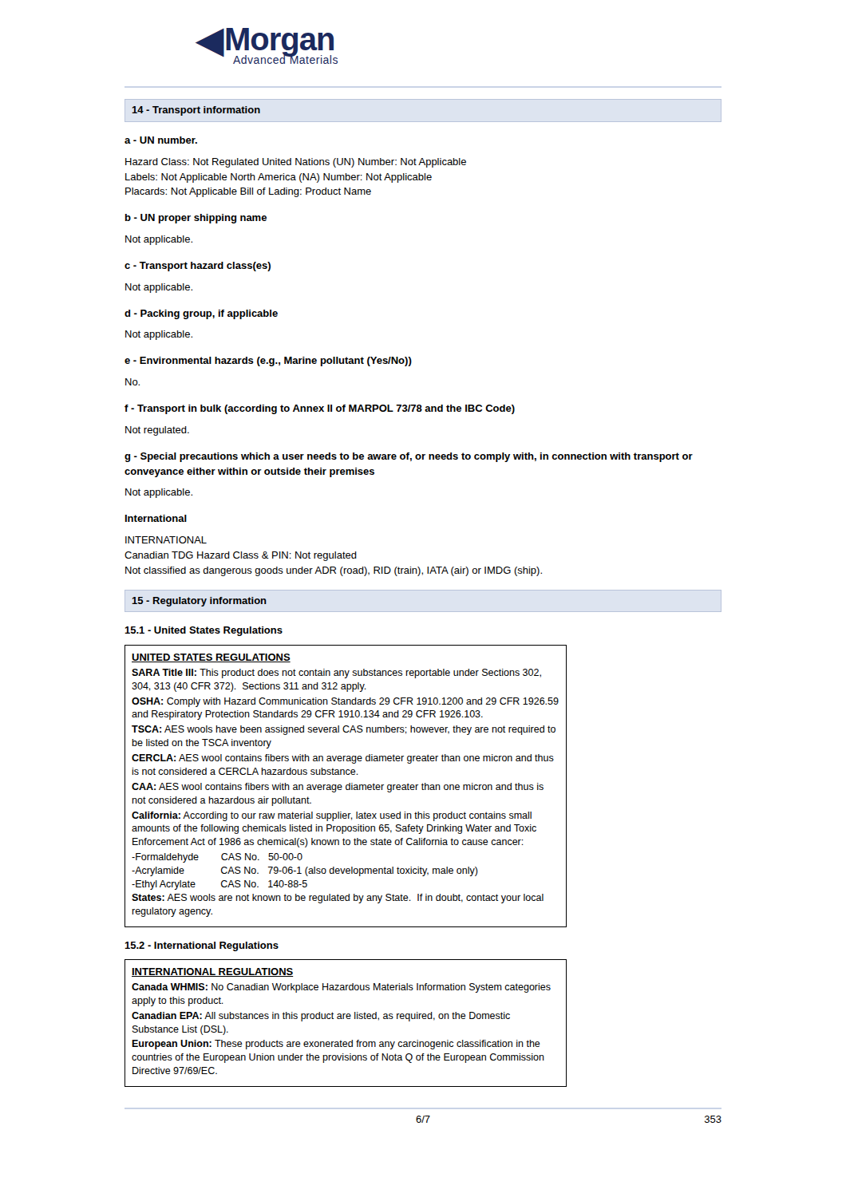◀Morgan
Advanced Materials
14 - Transport information
a - UN number.
Hazard Class: Not Regulated United Nations (UN) Number: Not Applicable
Labels: Not Applicable North America (NA) Number: Not Applicable
Placards: Not Applicable Bill of Lading: Product Name
b - UN proper shipping name
Not applicable.
c - Transport hazard class(es)
Not applicable.
d - Packing group, if applicable
Not applicable.
e - Environmental hazards (e.g., Marine pollutant (Yes/No))
No.
f - Transport in bulk (according to Annex II of MARPOL 73/78 and the IBC Code)
Not regulated.
g - Special precautions which a user needs to be aware of, or needs to comply with, in connection with transport or conveyance either within or outside their premises
Not applicable.
International
INTERNATIONAL
Canadian TDG Hazard Class & PIN: Not regulated
Not classified as dangerous goods under ADR (road), RID (train), IATA (air) or IMDG (ship).
15 - Regulatory information
15.1 - United States Regulations
UNITED STATES REGULATIONS
SARA Title III: This product does not contain any substances reportable under Sections 302, 304, 313 (40 CFR 372). Sections 311 and 312 apply.
OSHA: Comply with Hazard Communication Standards 29 CFR 1910.1200 and 29 CFR 1926.59 and Respiratory Protection Standards 29 CFR 1910.134 and 29 CFR 1926.103.
TSCA: AES wools have been assigned several CAS numbers; however, they are not required to be listed on the TSCA inventory
CERCLA: AES wool contains fibers with an average diameter greater than one micron and thus is not considered a CERCLA hazardous substance.
CAA: AES wool contains fibers with an average diameter greater than one micron and thus is not considered a hazardous air pollutant.
California: According to our raw material supplier, latex used in this product contains small amounts of the following chemicals listed in Proposition 65, Safety Drinking Water and Toxic Enforcement Act of 1986 as chemical(s) known to the state of California to cause cancer:
-Formaldehyde CAS No. 50-00-0
-Acrylamide CAS No. 79-06-1 (also developmental toxicity, male only)
-Ethyl Acrylate CAS No. 140-88-5
States: AES wools are not known to be regulated by any State. If in doubt, contact your local regulatory agency.
15.2 - International Regulations
INTERNATIONAL REGULATIONS
Canada WHMIS: No Canadian Workplace Hazardous Materials Information System categories apply to this product.
Canadian EPA: All substances in this product are listed, as required, on the Domestic Substance List (DSL).
European Union: These products are exonerated from any carcinogenic classification in the countries of the European Union under the provisions of Nota Q of the European Commission Directive 97/69/EC.
6/7
353